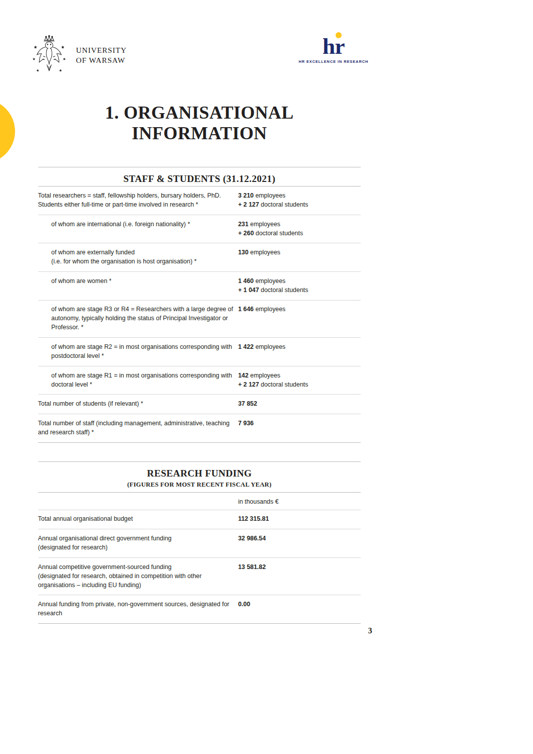University
of Warsaw
hr
HR EXCELLENCE IN RESEARCH
1. ORGANISATIONAL
INFORMATION
STAFF & STUDENTS (31.12.2021)
| Total researchers = staff, fellowship holders, bursary holders, PhD. Students either full-time or part-time involved in research * | 3 210 employees + 2 127 doctoral students |
| of whom are international (i.e. foreign nationality) * | 231 employees + 260 doctoral students |
| of whom are externally funded (i.e. for whom the organisation is host organisation) * | 130 employees |
| of whom are women * | 1 460 employees + 1 047 doctoral students |
| of whom are stage R3 or R4 = Researchers with a large degree of autonomy, typically holding the status of Principal Investigator or Professor. * | 1 646 employees |
| of whom are stage R2 = in most organisations corresponding with postdoctoral level * | 1 422 employees |
| of whom are stage R1 = in most organisations corresponding with doctoral level * | 142 employees + 2 127 doctoral students |
| Total number of students (if relevant) * | 37 852 |
| Total number of staff (including management, administrative, teaching and research staff) * | 7 936 |
RESEARCH FUNDING
(FIGURES FOR MOST RECENT FISCAL YEAR)
| | in thousands € |
| Total annual organisational budget | 112 315.81 |
| Annual organisational direct government funding (designated for research) | 32 986.54 |
| Annual competitive government-sourced funding (designated for research, obtained in competition with other organisations – including EU funding) | 13 581.82 |
| Annual funding from private, non-government sources, designated for research | 0.00 |
3